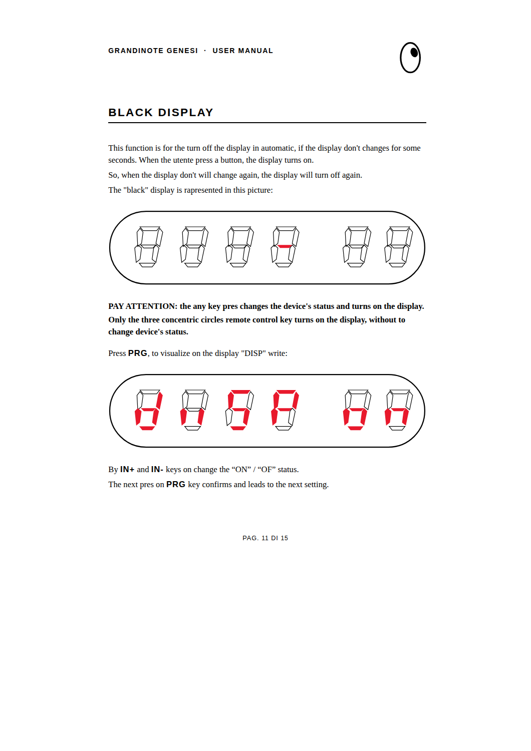Grandinote Genesi · User Manual
Black Display
This function is for the turn off the display in automatic, if the display don't changes for some seconds. When the utente press a button, the display turns on.
So, when the display don't will change again, the display will turn off again.
The "black" display is rapresented in this picture:
PAY ATTENTION: the any key pres changes the device's status and turns on the display.
Only the three concentric circles remote control key turns on the display, without to change device's status.
Press PRG, to visualize on the display "DISP" write:
By IN+ and IN- keys on change the “ON” / “OF” status.
The next pres on PRG key confirms and leads to the next setting.
PAG. 11 DI 15